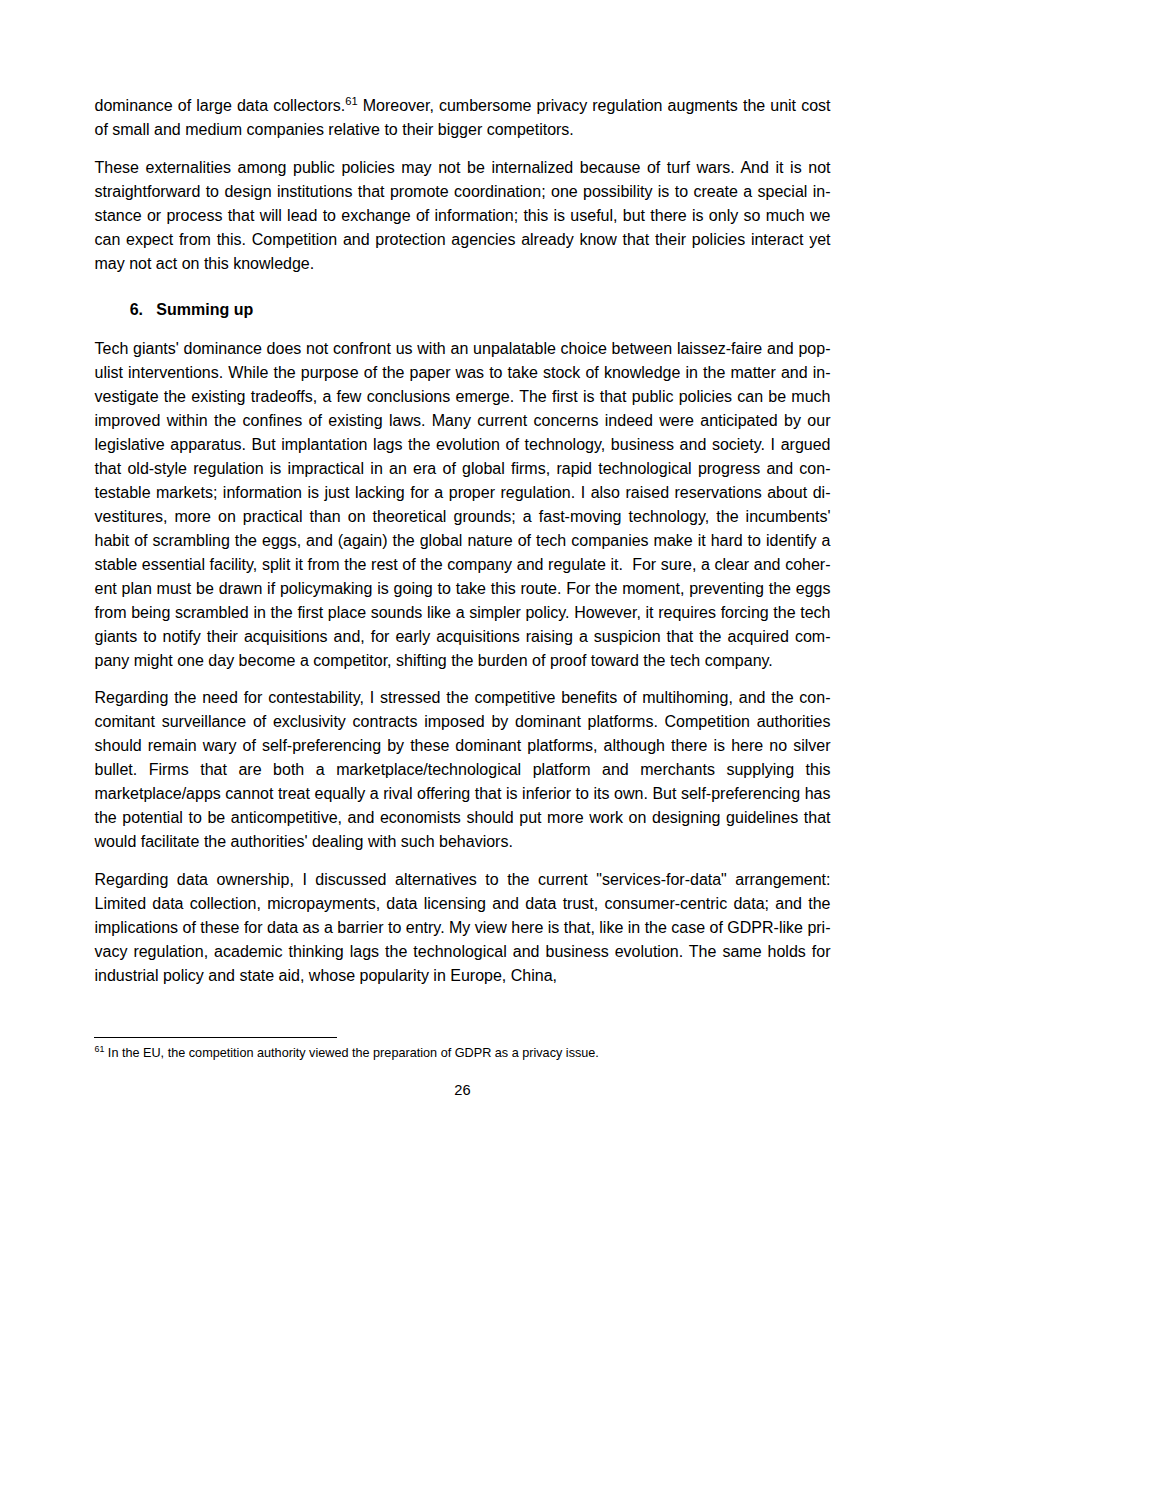dominance of large data collectors.61 Moreover, cumbersome privacy regulation augments the unit cost of small and medium companies relative to their bigger competitors.
These externalities among public policies may not be internalized because of turf wars. And it is not straightforward to design institutions that promote coordination; one possibility is to create a special instance or process that will lead to exchange of information; this is useful, but there is only so much we can expect from this. Competition and protection agencies already know that their policies interact yet may not act on this knowledge.
6. Summing up
Tech giants' dominance does not confront us with an unpalatable choice between laissez-faire and populist interventions. While the purpose of the paper was to take stock of knowledge in the matter and investigate the existing tradeoffs, a few conclusions emerge. The first is that public policies can be much improved within the confines of existing laws. Many current concerns indeed were anticipated by our legislative apparatus. But implantation lags the evolution of technology, business and society. I argued that old-style regulation is impractical in an era of global firms, rapid technological progress and contestable markets; information is just lacking for a proper regulation. I also raised reservations about divestitures, more on practical than on theoretical grounds; a fast-moving technology, the incumbents' habit of scrambling the eggs, and (again) the global nature of tech companies make it hard to identify a stable essential facility, split it from the rest of the company and regulate it. For sure, a clear and coherent plan must be drawn if policymaking is going to take this route. For the moment, preventing the eggs from being scrambled in the first place sounds like a simpler policy. However, it requires forcing the tech giants to notify their acquisitions and, for early acquisitions raising a suspicion that the acquired company might one day become a competitor, shifting the burden of proof toward the tech company.
Regarding the need for contestability, I stressed the competitive benefits of multihoming, and the concomitant surveillance of exclusivity contracts imposed by dominant platforms. Competition authorities should remain wary of self-preferencing by these dominant platforms, although there is here no silver bullet. Firms that are both a marketplace/technological platform and merchants supplying this marketplace/apps cannot treat equally a rival offering that is inferior to its own. But self-preferencing has the potential to be anticompetitive, and economists should put more work on designing guidelines that would facilitate the authorities' dealing with such behaviors.
Regarding data ownership, I discussed alternatives to the current "services-for-data" arrangement: Limited data collection, micropayments, data licensing and data trust, consumer-centric data; and the implications of these for data as a barrier to entry. My view here is that, like in the case of GDPR-like privacy regulation, academic thinking lags the technological and business evolution. The same holds for industrial policy and state aid, whose popularity in Europe, China,
61 In the EU, the competition authority viewed the preparation of GDPR as a privacy issue.
26